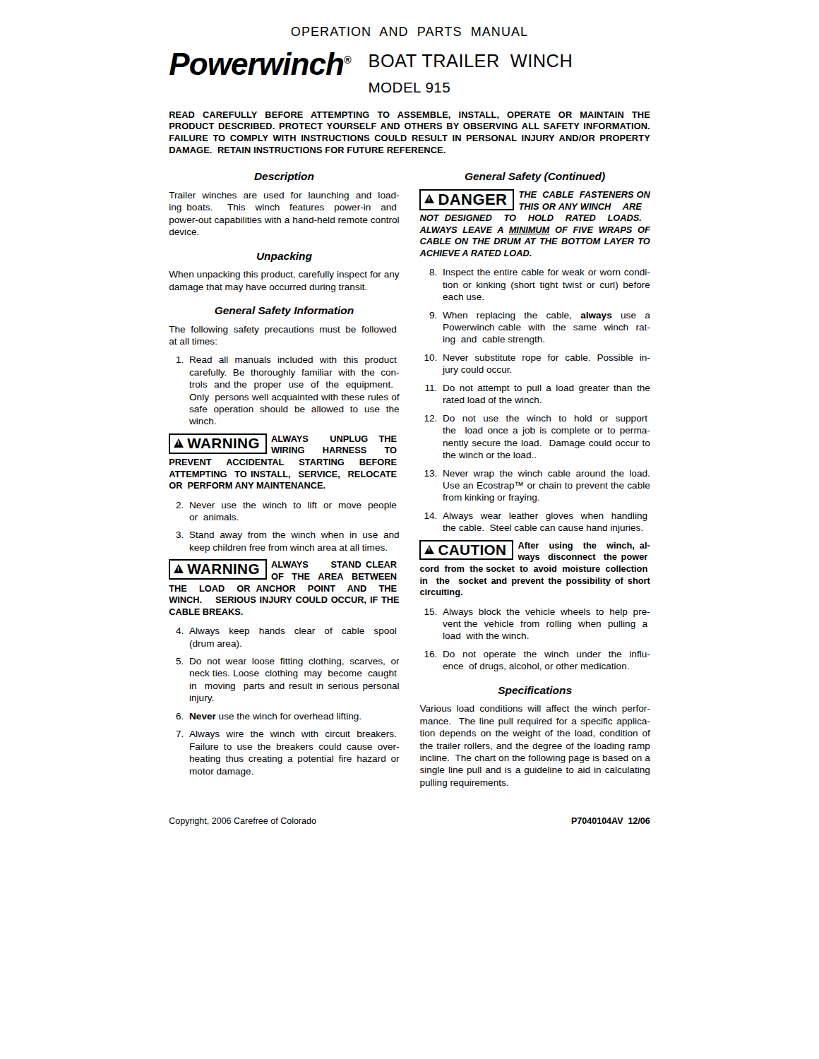OPERATION AND PARTS MANUAL
Powerwinch®
BOAT TRAILER WINCH
MODEL 915
READ CAREFULLY BEFORE ATTEMPTING TO ASSEMBLE, INSTALL, OPERATE OR MAINTAIN THE PRODUCT DESCRIBED. PROTECT YOURSELF AND OTHERS BY OBSERVING ALL SAFETY INFORMATION. FAILURE TO COMPLY WITH INSTRUCTIONS COULD RESULT IN PERSONAL INJURY AND/OR PROPERTY DAMAGE. RETAIN INSTRUCTIONS FOR FUTURE REFERENCE.
Description
Trailer winches are used for launching and loading boats. This winch features power-in and power-out capabilities with a hand-held remote control device.
Unpacking
When unpacking this product, carefully inspect for any damage that may have occurred during transit.
General Safety Information
The following safety precautions must be followed at all times:
1. Read all manuals included with this product carefully. Be thoroughly familiar with the controls and the proper use of the equipment. Only persons well acquainted with these rules of safe operation should be allowed to use the winch.
WARNING
ALWAYS UNPLUG THE WIRING HARNESS TO PREVENT ACCIDENTAL STARTING BEFORE ATTEMPTING TO INSTALL, SERVICE, RELOCATE OR PERFORM ANY MAINTENANCE.
2. Never use the winch to lift or move people or animals.
3. Stand away from the winch when in use and keep children free from winch area at all times.
WARNING
ALWAYS STAND CLEAR OF THE AREA BETWEEN THE LOAD OR ANCHOR POINT AND THE WINCH. SERIOUS INJURY COULD OCCUR, IF THE CABLE BREAKS.
4. Always keep hands clear of cable spool (drum area).
5. Do not wear loose fitting clothing, scarves, or neck ties. Loose clothing may become caught in moving parts and result in serious personal injury.
6. Never use the winch for overhead lifting.
7. Always wire the winch with circuit breakers. Failure to use the breakers could cause overheating thus creating a potential fire hazard or motor damage.
General Safety (Continued)
DANGER
THE CABLE FASTENERS ON THIS OR ANY WINCH ARE NOT DESIGNED TO HOLD RATED LOADS. ALWAYS LEAVE A MINIMUM OF FIVE WRAPS OF CABLE ON THE DRUM AT THE BOTTOM LAYER TO ACHIEVE A RATED LOAD.
8. Inspect the entire cable for weak or worn condition or kinking (short tight twist or curl) before each use.
9. When replacing the cable, always use a Powerwinch cable with the same winch rating and cable strength.
10. Never substitute rope for cable. Possible injury could occur.
11. Do not attempt to pull a load greater than the rated load of the winch.
12. Do not use the winch to hold or support the load once a job is complete or to permanently secure the load. Damage could occur to the winch or the load..
13. Never wrap the winch cable around the load. Use an Ecostrap™ or chain to prevent the cable from kinking or fraying.
14. Always wear leather gloves when handling the cable. Steel cable can cause hand injuries.
CAUTION
After using the winch, always disconnect the power cord from the socket to avoid moisture collection in the socket and prevent the possibility of short circuiting.
15. Always block the vehicle wheels to help prevent the vehicle from rolling when pulling a load with the winch.
16. Do not operate the winch under the influence of drugs, alcohol, or other medication.
Specifications
Various load conditions will affect the winch performance. The line pull required for a specific application depends on the weight of the load, condition of the trailer rollers, and the degree of the loading ramp incline. The chart on the following page is based on a single line pull and is a guideline to aid in calculating pulling requirements.
Copyright, 2006 Carefree of Colorado
P7040104AV 12/06